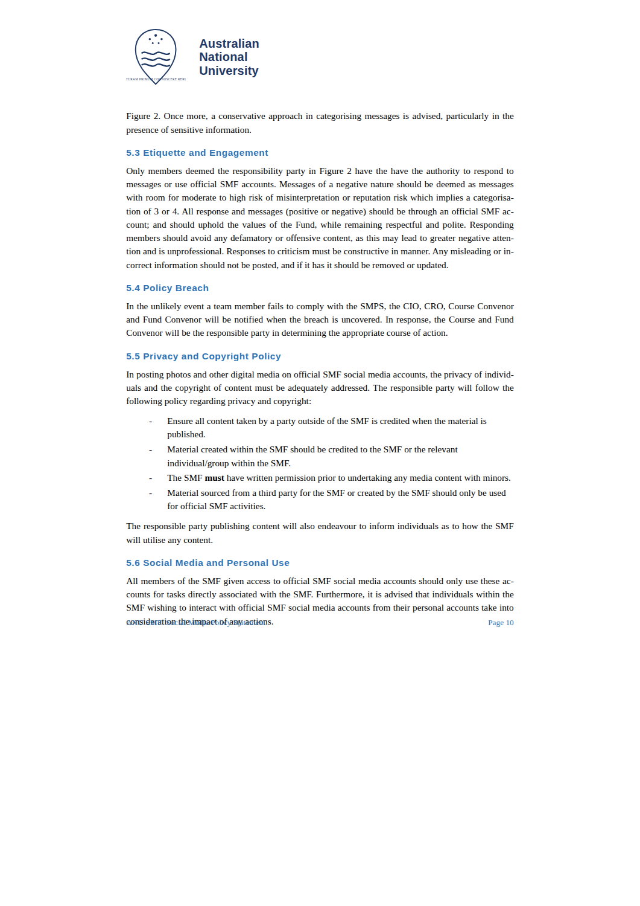NATURAM PRIMUM COGNOSCERE RERUM
Australian
National
University
Figure 2. Once more, a conservative approach in categorising messages is advised, particularly in the presence of sensitive information.
5.3 Etiquette and Engagement
Only members deemed the responsibility party in Figure 2 have the have the authority to respond to messages or use official SMF accounts. Messages of a negative nature should be deemed as messages with room for moderate to high risk of misinterpretation or reputation risk which implies a categorisation of 3 or 4. All response and messages (positive or negative) should be through an official SMF account; and should uphold the values of the Fund, while remaining respectful and polite. Responding members should avoid any defamatory or offensive content, as this may lead to greater negative attention and is unprofessional. Responses to criticism must be constructive in manner. Any misleading or incorrect information should not be posted, and if it has it should be removed or updated.
5.4 Policy Breach
In the unlikely event a team member fails to comply with the SMPS, the CIO, CRO, Course Convenor and Fund Convenor will be notified when the breach is uncovered. In response, the Course and Fund Convenor will be the responsible party in determining the appropriate course of action.
5.5 Privacy and Copyright Policy
In posting photos and other digital media on official SMF social media accounts, the privacy of individuals and the copyright of content must be adequately addressed. The responsible party will follow the following policy regarding privacy and copyright:
Ensure all content taken by a party outside of the SMF is credited when the material is published.
Material created within the SMF should be credited to the SMF or the relevant individual/group within the SMF.
The SMF must have written permission prior to undertaking any media content with minors.
Material sourced from a third party for the SMF or created by the SMF should only be used for official SMF activities.
The responsible party publishing content will also endeavour to inform individuals as to how the SMF will utilise any content.
5.6 Social Media and Personal Use
All members of the SMF given access to official SMF social media accounts should only use these accounts for tasks directly associated with the SMF. Furthermore, it is advised that individuals within the SMF wishing to interact with official SMF social media accounts from their personal accounts take into consideration the impact of any actions.
ANU SMF: Social Media Policy Statement Page 10